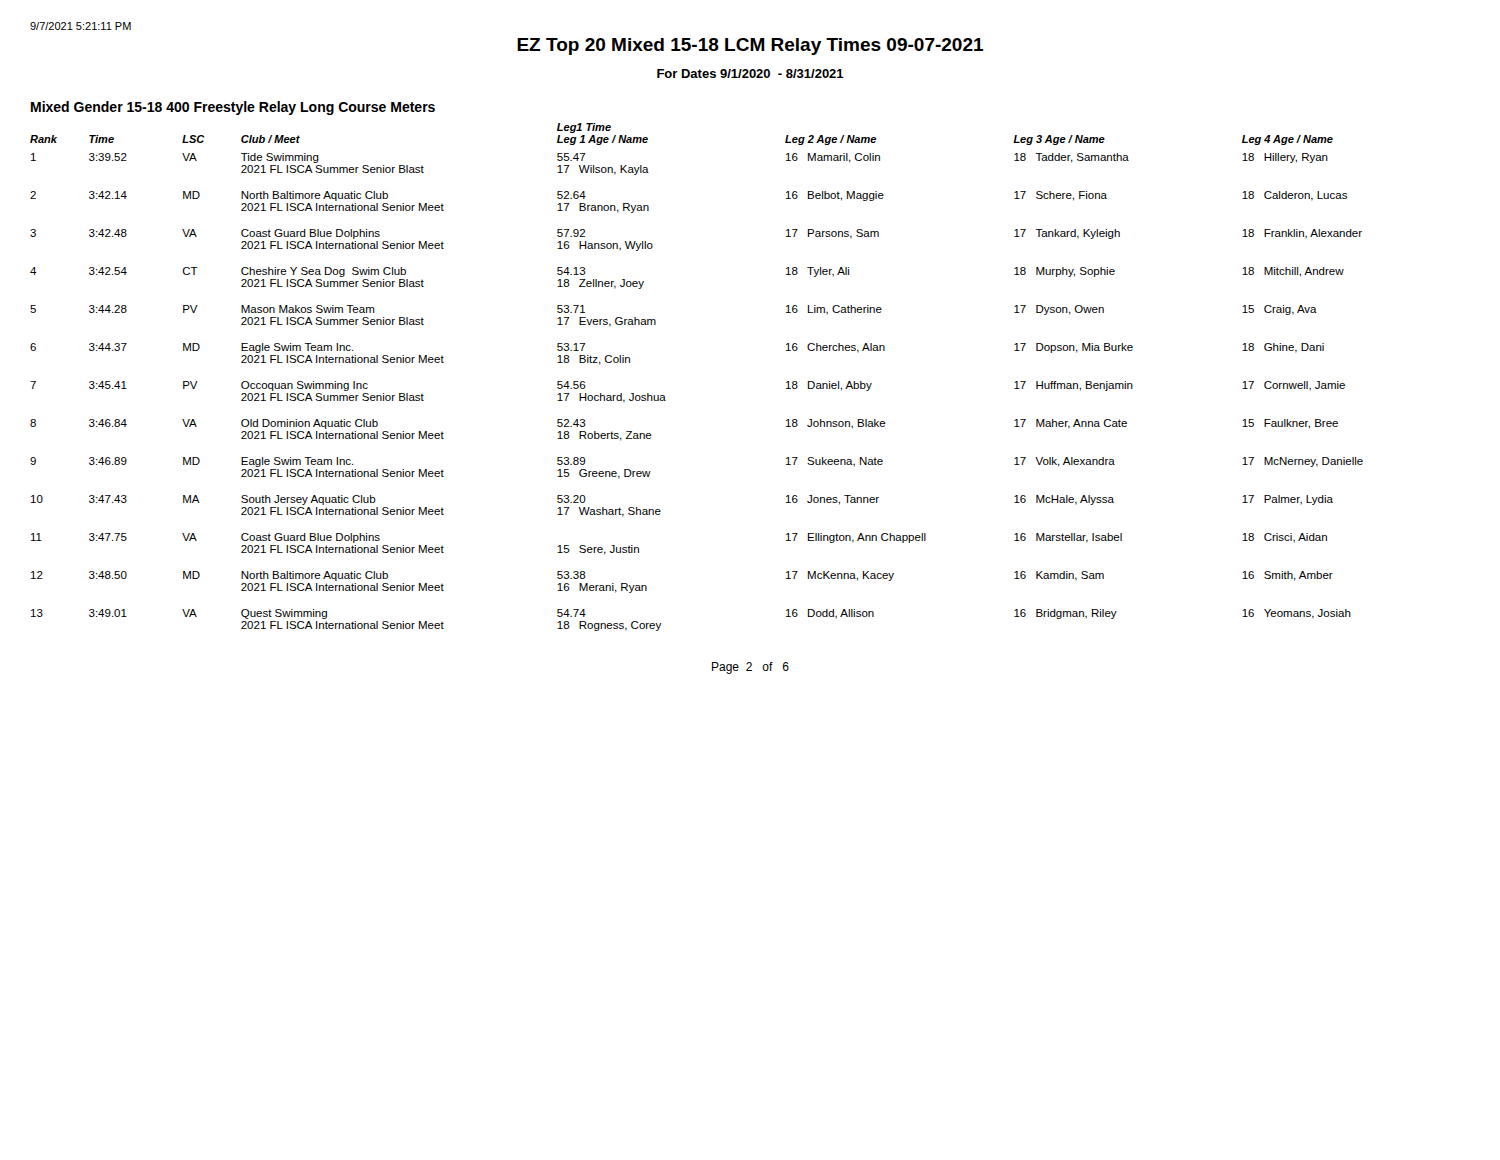9/7/2021 5:21:11 PM
EZ Top 20 Mixed 15-18 LCM Relay Times 09-07-2021
For Dates 9/1/2020 - 8/31/2021
Mixed Gender 15-18 400 Freestyle Relay Long Course Meters
| Rank | Time | LSC | Club / Meet | Leg1 Time Leg 1 Age / Name | Leg 2 Age / Name | Leg 3 Age / Name | Leg 4 Age / Name |
| --- | --- | --- | --- | --- | --- | --- | --- |
| 1 | 3:39.52 | VA | Tide Swimming 2021 FL ISCA Summer Senior Blast | 55.47 17 Wilson, Kayla | 16 Mamaril, Colin | 18 Tadder, Samantha | 18 Hillery, Ryan |
| 2 | 3:42.14 | MD | North Baltimore Aquatic Club 2021 FL ISCA International Senior Meet | 52.64 17 Branon, Ryan | 16 Belbot, Maggie | 17 Schere, Fiona | 18 Calderon, Lucas |
| 3 | 3:42.48 | VA | Coast Guard Blue Dolphins 2021 FL ISCA International Senior Meet | 57.92 16 Hanson, Wyllo | 17 Parsons, Sam | 17 Tankard, Kyleigh | 18 Franklin, Alexander |
| 4 | 3:42.54 | CT | Cheshire Y Sea Dog Swim Club 2021 FL ISCA Summer Senior Blast | 54.13 18 Zellner, Joey | 18 Tyler, Ali | 18 Murphy, Sophie | 18 Mitchill, Andrew |
| 5 | 3:44.28 | PV | Mason Makos Swim Team 2021 FL ISCA Summer Senior Blast | 53.71 17 Evers, Graham | 16 Lim, Catherine | 17 Dyson, Owen | 15 Craig, Ava |
| 6 | 3:44.37 | MD | Eagle Swim Team Inc. 2021 FL ISCA International Senior Meet | 53.17 18 Bitz, Colin | 16 Cherches, Alan | 17 Dopson, Mia Burke | 18 Ghine, Dani |
| 7 | 3:45.41 | PV | Occoquan Swimming Inc 2021 FL ISCA Summer Senior Blast | 54.56 17 Hochard, Joshua | 18 Daniel, Abby | 17 Huffman, Benjamin | 17 Cornwell, Jamie |
| 8 | 3:46.84 | VA | Old Dominion Aquatic Club 2021 FL ISCA International Senior Meet | 52.43 18 Roberts, Zane | 18 Johnson, Blake | 17 Maher, Anna Cate | 15 Faulkner, Bree |
| 9 | 3:46.89 | MD | Eagle Swim Team Inc. 2021 FL ISCA International Senior Meet | 53.89 15 Greene, Drew | 17 Sukeena, Nate | 17 Volk, Alexandra | 17 McNerney, Danielle |
| 10 | 3:47.43 | MA | South Jersey Aquatic Club 2021 FL ISCA International Senior Meet | 53.20 17 Washart, Shane | 16 Jones, Tanner | 16 McHale, Alyssa | 17 Palmer, Lydia |
| 11 | 3:47.75 | VA | Coast Guard Blue Dolphins 2021 FL ISCA International Senior Meet | 15 Sere, Justin | 17 Ellington, Ann Chappell | 16 Marstellar, Isabel | 18 Crisci, Aidan |
| 12 | 3:48.50 | MD | North Baltimore Aquatic Club 2021 FL ISCA International Senior Meet | 53.38 16 Merani, Ryan | 17 McKenna, Kacey | 16 Kamdin, Sam | 16 Smith, Amber |
| 13 | 3:49.01 | VA | Quest Swimming 2021 FL ISCA International Senior Meet | 54.74 18 Rogness, Corey | 16 Dodd, Allison | 16 Bridgman, Riley | 16 Yeomans, Josiah |
Page 2 of 6